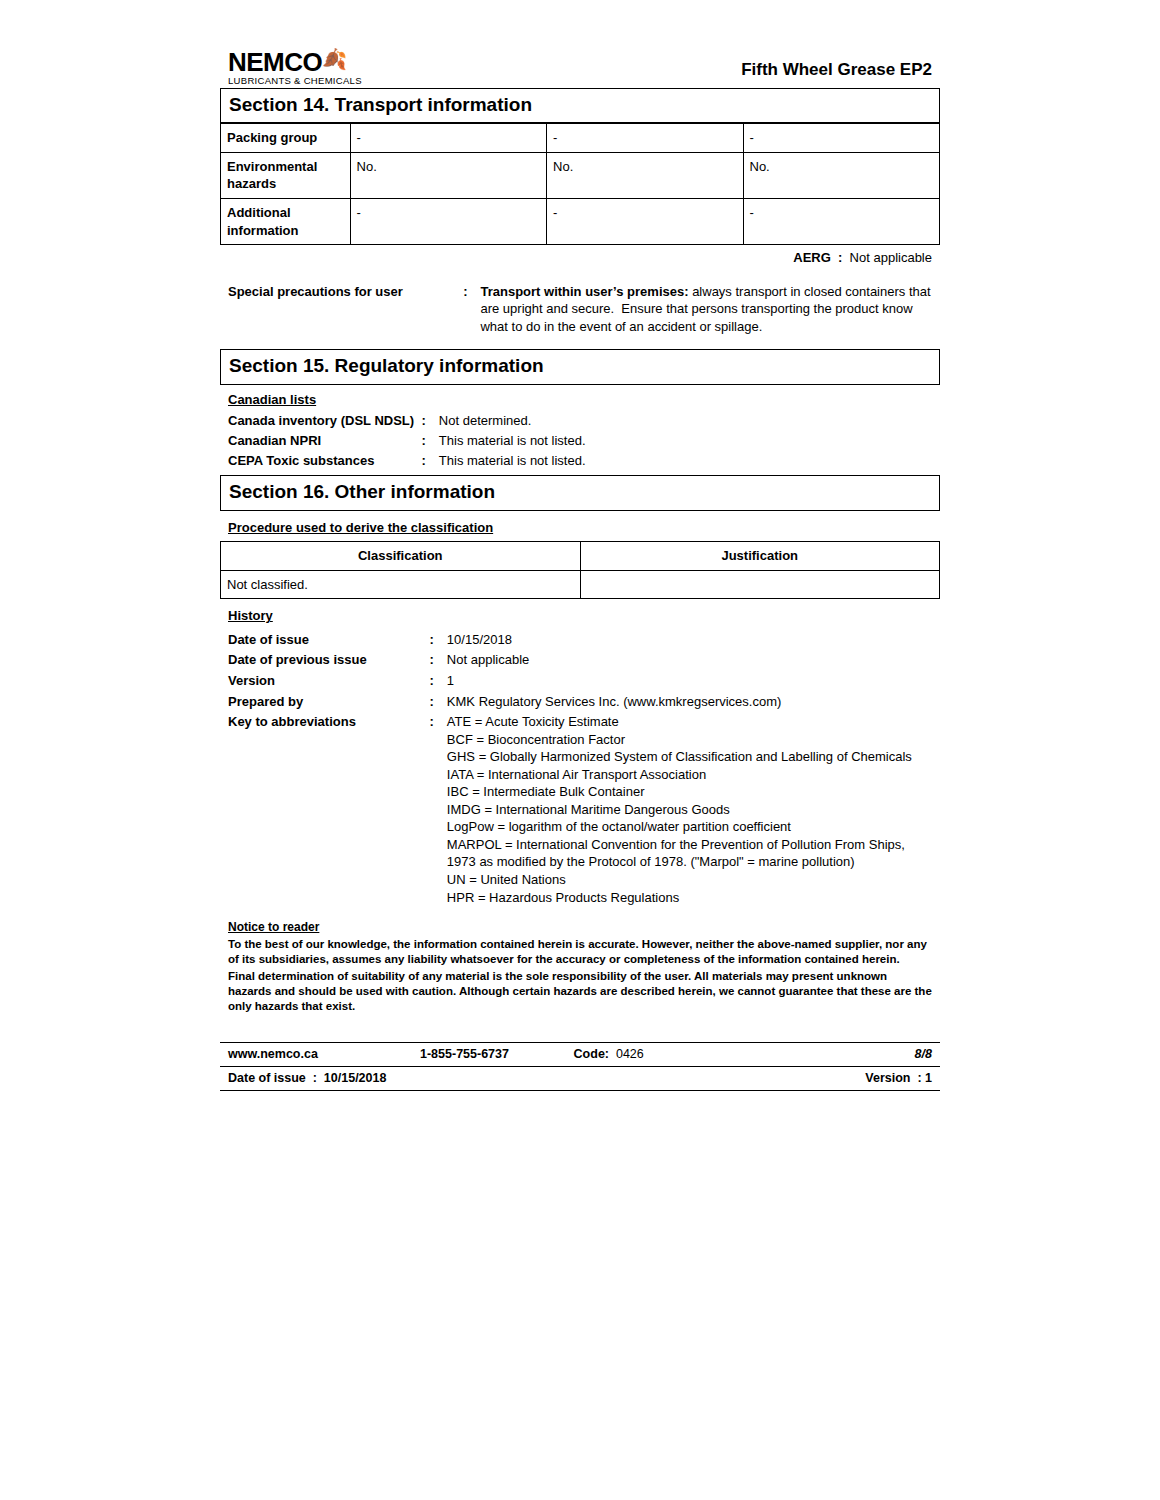NEMCO🍂
LUBRICANTS & CHEMICALS
Fifth Wheel Grease EP2
Section 14. Transport information
| Packing group | - | - | - |
| Environmental hazards | No. | No. | No. |
| Additional information | - | - | - |
AERG : Not applicable
Special precautions for user
:
Transport within user’s premises: always transport in closed containers that are upright and secure. Ensure that persons transporting the product know what to do in the event of an accident or spillage.
Section 15. Regulatory information
Canadian lists
Canada inventory (DSL NDSL)
:
Not determined.
Canadian NPRI
:
This material is not listed.
CEPA Toxic substances
:
This material is not listed.
Section 16. Other information
Procedure used to derive the classification
| Classification | Justification |
| --- | --- |
| Not classified. | |
History
Date of issue
:
10/15/2018
Date of previous issue
:
Not applicable
Version
:
1
Prepared by
:
KMK Regulatory Services Inc. (www.kmkregservices.com)
Key to abbreviations
:
ATE = Acute Toxicity Estimate
BCF = Bioconcentration Factor
GHS = Globally Harmonized System of Classification and Labelling of Chemicals
IATA = International Air Transport Association
IBC = Intermediate Bulk Container
IMDG = International Maritime Dangerous Goods
LogPow = logarithm of the octanol/water partition coefficient
MARPOL = International Convention for the Prevention of Pollution From Ships, 1973 as modified by the Protocol of 1978. ("Marpol" = marine pollution)
UN = United Nations
HPR = Hazardous Products Regulations
Notice to reader
To the best of our knowledge, the information contained herein is accurate. However, neither the above-named supplier, nor any of its subsidiaries, assumes any liability whatsoever for the accuracy or completeness of the information contained herein.
Final determination of suitability of any material is the sole responsibility of the user. All materials may present unknown hazards and should be used with caution. Although certain hazards are described herein, we cannot guarantee that these are the only hazards that exist.
www.nemco.ca
1-855-755-6737
Code: 0426
8/8
Date of issue : 10/15/2018
Version : 1